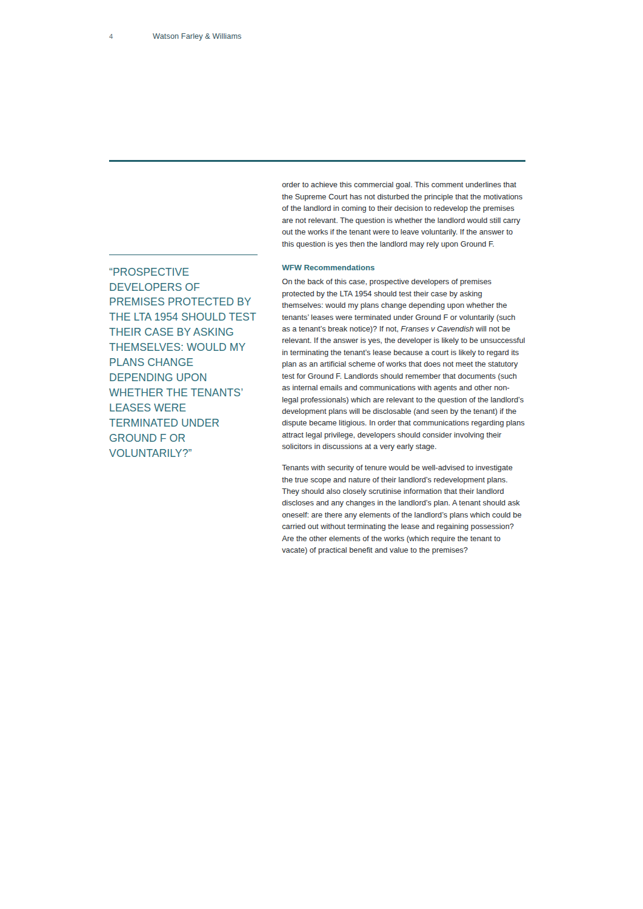4
Watson Farley & Williams
“Prospective developers of premises protected by the LTA 1954 should test their case by asking themselves: would my plans change depending upon whether the tenants’ leases were terminated under Ground F or voluntarily?”
order to achieve this commercial goal. This comment underlines that the Supreme Court has not disturbed the principle that the motivations of the landlord in coming to their decision to redevelop the premises are not relevant. The question is whether the landlord would still carry out the works if the tenant were to leave voluntarily. If the answer to this question is yes then the landlord may rely upon Ground F.
WFW Recommendations
On the back of this case, prospective developers of premises protected by the LTA 1954 should test their case by asking themselves: would my plans change depending upon whether the tenants’ leases were terminated under Ground F or voluntarily (such as a tenant’s break notice)? If not, Franses v Cavendish will not be relevant. If the answer is yes, the developer is likely to be unsuccessful in terminating the tenant’s lease because a court is likely to regard its plan as an artificial scheme of works that does not meet the statutory test for Ground F. Landlords should remember that documents (such as internal emails and communications with agents and other non-legal professionals) which are relevant to the question of the landlord’s development plans will be disclosable (and seen by the tenant) if the dispute became litigious. In order that communications regarding plans attract legal privilege, developers should consider involving their solicitors in discussions at a very early stage.
Tenants with security of tenure would be well-advised to investigate the true scope and nature of their landlord’s redevelopment plans. They should also closely scrutinise information that their landlord discloses and any changes in the landlord’s plan. A tenant should ask oneself: are there any elements of the landlord’s plans which could be carried out without terminating the lease and regaining possession? Are the other elements of the works (which require the tenant to vacate) of practical benefit and value to the premises?